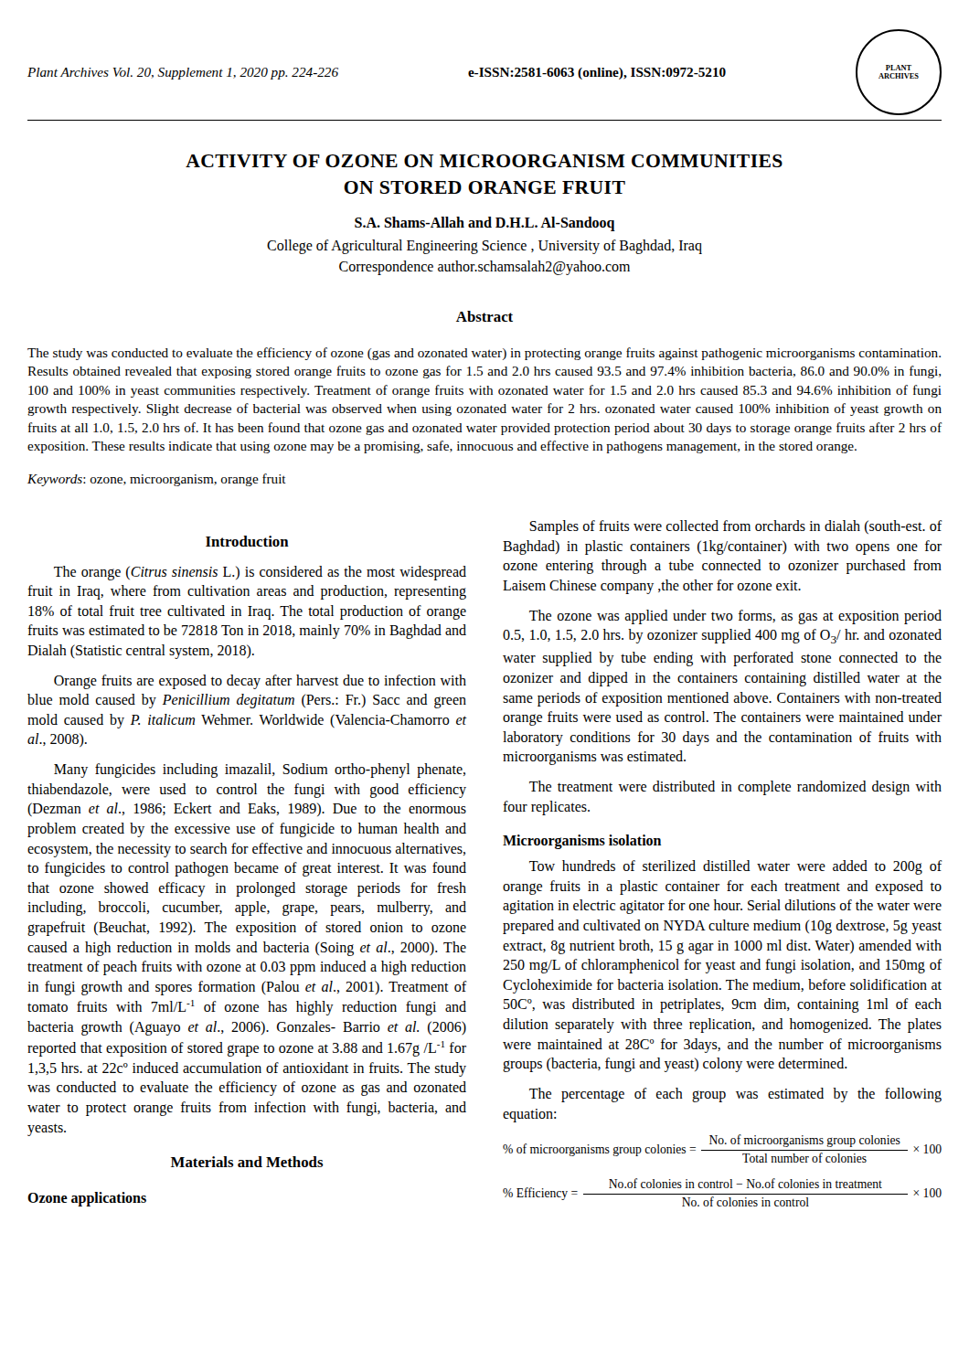Plant Archives Vol. 20, Supplement 1, 2020 pp. 224-226
e-ISSN:2581-6063 (online), ISSN:0972-5210
PLANT
ARCHIVES
Activity of Ozone on Microorganism Communities
on Stored Orange Fruit
S.A. Shams-Allah and D.H.L. Al-Sandooq
College of Agricultural Engineering Science , University of Baghdad, Iraq
Correspondence author.schamsalah2@yahoo.com
Abstract
The study was conducted to evaluate the efficiency of ozone (gas and ozonated water) in protecting orange fruits against pathogenic microorganisms contamination. Results obtained revealed that exposing stored orange fruits to ozone gas for 1.5 and 2.0 hrs caused 93.5 and 97.4% inhibition bacteria, 86.0 and 90.0% in fungi, 100 and 100% in yeast communities respectively. Treatment of orange fruits with ozonated water for 1.5 and 2.0 hrs caused 85.3 and 94.6% inhibition of fungi growth respectively. Slight decrease of bacterial was observed when using ozonated water for 2 hrs. ozonated water caused 100% inhibition of yeast growth on fruits at all 1.0, 1.5, 2.0 hrs of. It has been found that ozone gas and ozonated water provided protection period about 30 days to storage orange fruits after 2 hrs of exposition. These results indicate that using ozone may be a promising, safe, innocuous and effective in pathogens management, in the stored orange.
Keywords: ozone, microorganism, orange fruit
Introduction
The orange (Citrus sinensis L.) is considered as the most widespread fruit in Iraq, where from cultivation areas and production, representing 18% of total fruit tree cultivated in Iraq. The total production of orange fruits was estimated to be 72818 Ton in 2018, mainly 70% in Baghdad and Dialah (Statistic central system, 2018).
Orange fruits are exposed to decay after harvest due to infection with blue mold caused by Penicillium degitatum (Pers.: Fr.) Sacc and green mold caused by P. italicum Wehmer. Worldwide (Valencia-Chamorro et al., 2008).
Many fungicides including imazalil, Sodium ortho-phenyl phenate, thiabendazole, were used to control the fungi with good efficiency (Dezman et al., 1986; Eckert and Eaks, 1989). Due to the enormous problem created by the excessive use of fungicide to human health and ecosystem, the necessity to search for effective and innocuous alternatives, to fungicides to control pathogen became of great interest. It was found that ozone showed efficacy in prolonged storage periods for fresh including, broccoli, cucumber, apple, grape, pears, mulberry, and grapefruit (Beuchat, 1992). The exposition of stored onion to ozone caused a high reduction in molds and bacteria (Soing et al., 2000). The treatment of peach fruits with ozone at 0.03 ppm induced a high reduction in fungi growth and spores formation (Palou et al., 2001). Treatment of tomato fruits with 7ml/L-1 of ozone has highly reduction fungi and bacteria growth (Aguayo et al., 2006). Gonzales- Barrio et al. (2006) reported that exposition of stored grape to ozone at 3.88 and 1.67g /L-1 for 1,3,5 hrs. at 22cº induced accumulation of antioxidant in fruits. The study was conducted to evaluate the efficiency of ozone as gas and ozonated water to protect orange fruits from infection with fungi, bacteria, and yeasts.
Materials and Methods
Ozone applications
Samples of fruits were collected from orchards in dialah (south-est. of Baghdad) in plastic containers (1kg/container) with two opens one for ozone entering through a tube connected to ozonizer purchased from Laisem Chinese company ,the other for ozone exit.
The ozone was applied under two forms, as gas at exposition period 0.5, 1.0, 1.5, 2.0 hrs. by ozonizer supplied 400 mg of O3/ hr. and ozonated water supplied by tube ending with perforated stone connected to the ozonizer and dipped in the containers containing distilled water at the same periods of exposition mentioned above. Containers with non-treated orange fruits were used as control. The containers were maintained under laboratory conditions for 30 days and the contamination of fruits with microorganisms was estimated.
The treatment were distributed in complete randomized design with four replicates.
Microorganisms isolation
Tow hundreds of sterilized distilled water were added to 200g of orange fruits in a plastic container for each treatment and exposed to agitation in electric agitator for one hour. Serial dilutions of the water were prepared and cultivated on NYDA culture medium (10g dextrose, 5g yeast extract, 8g nutrient broth, 15 g agar in 1000 ml dist. Water) amended with 250 mg/L of chloramphenicol for yeast and fungi isolation, and 150mg of Cycloheximide for bacteria isolation. The medium, before solidification at 50Cº, was distributed in petriplates, 9cm dim, containing 1ml of each dilution separately with three replication, and homogenized. The plates were maintained at 28Cº for 3days, and the number of microorganisms groups (bacteria, fungi and yeast) colony were determined.
The percentage of each group was estimated by the following equation:
% of microorganisms group colonies = No. of microorganisms group colonies Total number of colonies × 100
% Efficiency = No.of colonies in control − No.of colonies in treatment No. of colonies in control × 100